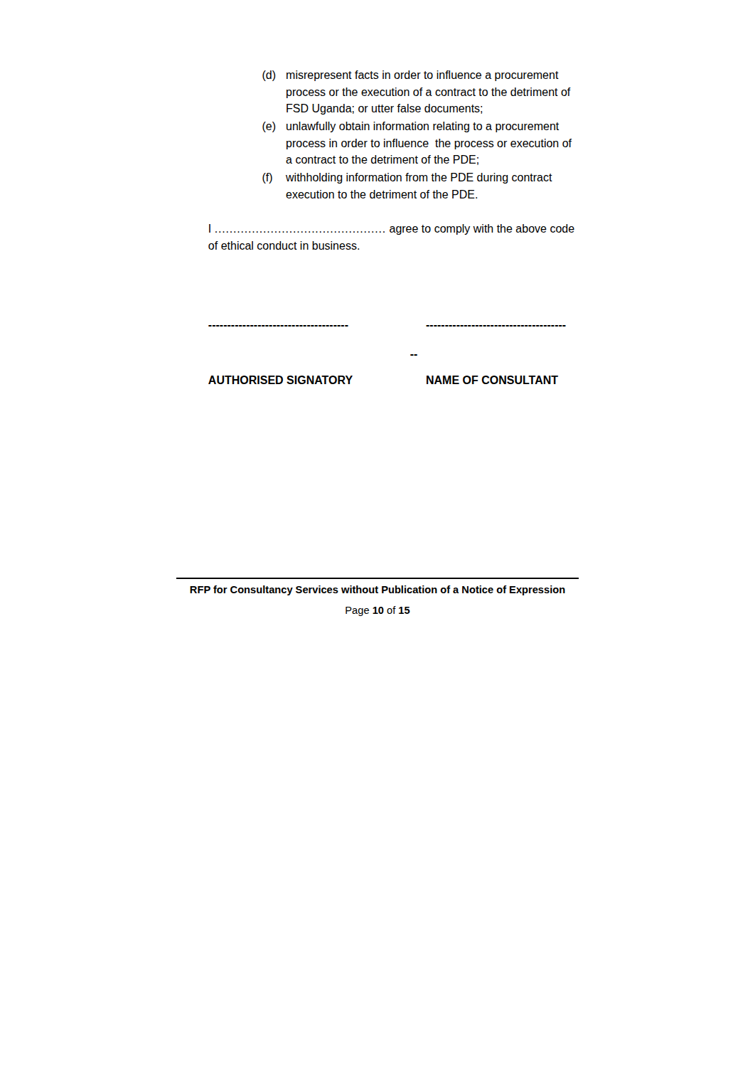(d) misrepresent facts in order to influence a procurement process or the execution of a contract to the detriment of FSD Uganda; or utter false documents;
(e) unlawfully obtain information relating to a procurement process in order to influence the process or execution of a contract to the detriment of the PDE;
(f) withholding information from the PDE during contract execution to the detriment of the PDE.
I .............................................. agree to comply with the above code of ethical conduct in business.
| ------------------------------------- | | ------------------------------------- |
| | -- | |
| AUTHORISED SIGNATORY | | NAME OF CONSULTANT |
RFP for Consultancy Services without Publication of a Notice of Expression
Page 10 of 15